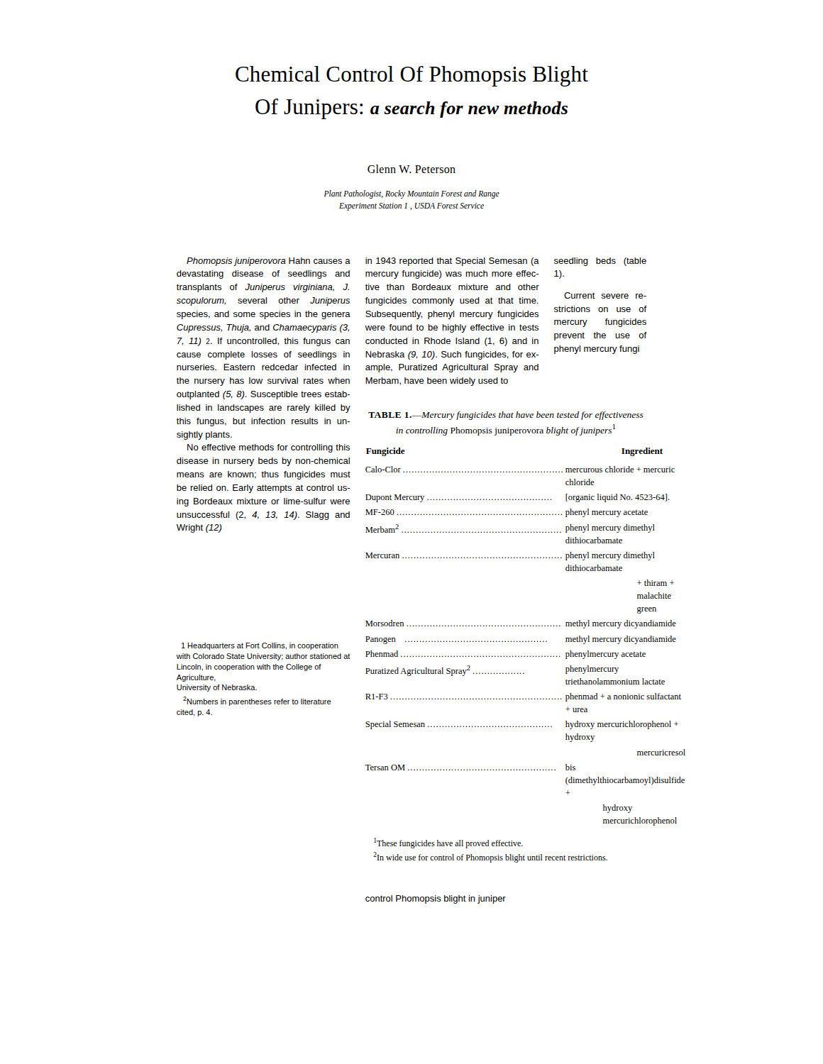Chemical Control Of Phomopsis Blight
Of Junipers: a search for new methods
Glenn W. Peterson
Plant Pathologist, Rocky Mountain Forest and Range
Experiment Station 1 , USDA Forest Service
Phomopsis juniperovora Hahn causes a devastating disease of seedlings and transplants of Juniperus virginiana, J. scopulorum, several other Juniperus species, and some species in the genera Cupressus, Thuja, and Chamae­cyparis (3, 7, 11) 2. If uncontrolled, this fungus can cause complete losses of seedlings in nurseries. Eastern redcedar infected in the nursery has low survival rates when outplanted (5, 8). Suscep­tible trees established in landscapes are rarely killed by this fungus, but infection results in unsightly plants.
No effective methods for con­trolling this disease in nursery beds by non-chemical means are known; thus fungicides must be relied on. Early attempts at control using Bordeaux mixture or lime-sulfur were unsuccessful (2, 4, 13, 14). Slagg and Wright (12)
1 Headquarters at Fort Collins, in co­operation with Colorado State University; author stationed at Lincoln, in cooperation with the College of Agriculture,
University of Nebraska.
2Numbers in parentheses refer to liter­ature cited, p. 4.
in 1943 reported that Special Semesan (a mercury fungicide) was much more effective than Bordeaux mixture and other fungicides commonly used at that time. Subsequently, phenyl mercury fungicides were found to be highly effective in tests conducted in Rhode Island (1, 6) and in Ne­braska (9, 10). Such fungicides, for example, Puratized Agricultural Spray and Merbam, have been widely used to
seedling beds (table 1).
Current severe restrictions on use of mercury fungicides prevent the use of phenyl mercury fungi
TABLE 1.—Mercury fungicides that have been tested for effectiveness
in controlling Phomopsis juniperovora blight of junipers1
| Fungicide | Ingredient |
| --- | --- |
| Calo-Clor ....................................................... | mercurous chloride + mercuric chloride |
| Dupont Mercury ........................................... | [organic liquid No. 4523-64]. |
| MF-260 ......................................................... | phenyl mercury acetate |
| Merbam 2 ....................................................... | phenyl mercury dimethyl dithiocarbamate |
| Mercuran ....................................................... | phenyl mercury dimethyl dithiocarbamate |
| | + thiram + malachite green |
| Morsodren ..................................................... | methyl mercury dicyandiamide |
| Panogen ................................................. | methyl mercury dicyandiamide |
| Phenmad ....................................................... | phenylmercury acetate |
| Puratized Agricultural Spray 2 .................. | phenylmercury triethanolammonium lactate |
| R1-F3 ........................................................... | phenmad + a nonionic sulfactant + urea |
| Special Semesan ........................................... | hydroxy mercurichlorophenol + hydroxy |
| | mercuricresol |
| Tersan OM ................................................... | bis (dimethylthiocarbamoyl)disulfide + |
| | hydroxy mercurichlorophenol |
1These fungicides have all proved effective.
2In wide use for control of Phomopsis blight until recent restrictions.
control Phomopsis blight in juniper